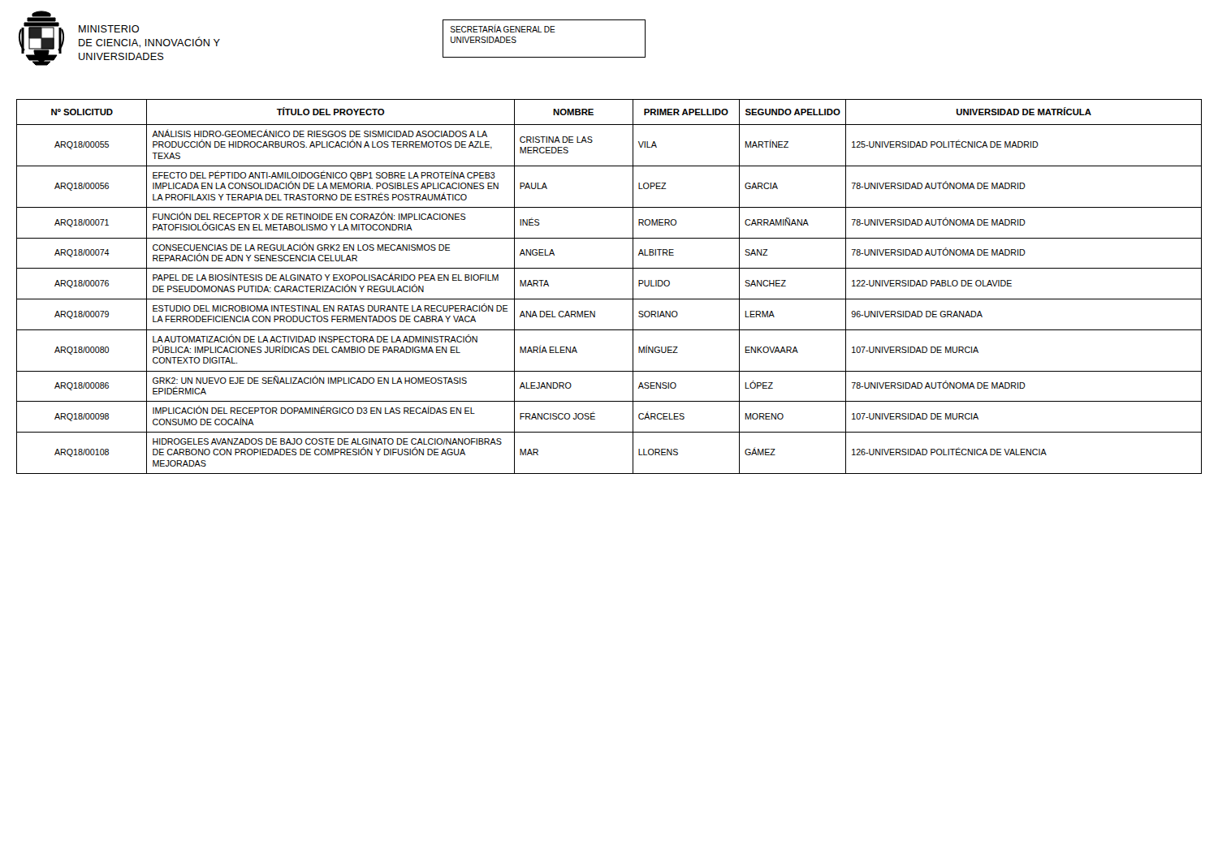MINISTERIO
DE CIENCIA, INNOVACIÓN Y
UNIVERSIDADES
SECRETARÍA GENERAL DE
UNIVERSIDADES
| Nº SOLICITUD | TÍTULO DEL PROYECTO | NOMBRE | PRIMER APELLIDO | SEGUNDO APELLIDO | UNIVERSIDAD DE MATRÍCULA |
| --- | --- | --- | --- | --- | --- |
| ARQ18/00055 | ANÁLISIS HIDRO-GEOMECÁNICO DE RIESGOS DE SISMICIDAD ASOCIADOS A LA PRODUCCIÓN DE HIDROCARBUROS. APLICACIÓN A LOS TERREMOTOS DE AZLE, TEXAS | CRISTINA DE LAS MERCEDES | VILA | MARTÍNEZ | 125-UNIVERSIDAD POLITÉCNICA DE MADRID |
| ARQ18/00056 | EFECTO DEL PÉPTIDO ANTI-AMILOIDOGÉNICO QBP1 SOBRE LA PROTEÍNA CPEB3 IMPLICADA EN LA CONSOLIDACIÓN DE LA MEMORIA. POSIBLES APLICACIONES EN LA PROFILAXIS Y TERAPIA DEL TRASTORNO DE ESTRÉS POSTRAUMÁTICO | PAULA | LOPEZ | GARCIA | 78-UNIVERSIDAD AUTÓNOMA DE MADRID |
| ARQ18/00071 | FUNCIÓN DEL RECEPTOR X DE RETINOIDE EN CORAZÓN: IMPLICACIONES PATOFISIOLÓGICAS EN EL METABOLISMO Y LA MITOCONDRIA | INÉS | ROMERO | CARRAMIÑANA | 78-UNIVERSIDAD AUTÓNOMA DE MADRID |
| ARQ18/00074 | CONSECUENCIAS DE LA REGULACIÓN GRK2 EN LOS MECANISMOS DE REPARACIÓN DE ADN Y SENESCENCIA CELULAR | ANGELA | ALBITRE | SANZ | 78-UNIVERSIDAD AUTÓNOMA DE MADRID |
| ARQ18/00076 | PAPEL DE LA BIOSÍNTESIS DE ALGINATO Y EXOPOLISACÁRIDO PEA EN EL BIOFILM DE PSEUDOMONAS PUTIDA: CARACTERIZACIÓN Y REGULACIÓN | MARTA | PULIDO | SANCHEZ | 122-UNIVERSIDAD PABLO DE OLAVIDE |
| ARQ18/00079 | ESTUDIO DEL MICROBIOMA INTESTINAL EN RATAS DURANTE LA RECUPERACIÓN DE LA FERRODEFICIENCIA CON PRODUCTOS FERMENTADOS DE CABRA Y VACA | ANA DEL CARMEN | SORIANO | LERMA | 96-UNIVERSIDAD DE GRANADA |
| ARQ18/00080 | LA AUTOMATIZACIÓN DE LA ACTIVIDAD INSPECTORA DE LA ADMINISTRACIÓN PÚBLICA: IMPLICACIONES JURÍDICAS DEL CAMBIO DE PARADIGMA EN EL CONTEXTO DIGITAL. | MARÍA ELENA | MÍNGUEZ | ENKOVAARA | 107-UNIVERSIDAD DE MURCIA |
| ARQ18/00086 | GRK2: UN NUEVO EJE DE SEÑALIZACIÓN IMPLICADO EN LA HOMEOSTASIS EPIDÉRMICA | ALEJANDRO | ASENSIO | LÓPEZ | 78-UNIVERSIDAD AUTÓNOMA DE MADRID |
| ARQ18/00098 | IMPLICACIÓN DEL RECEPTOR DOPAMINÉRGICO D3 EN LAS RECAÍDAS EN EL CONSUMO DE COCAÍNA | FRANCISCO JOSÉ | CÁRCELES | MORENO | 107-UNIVERSIDAD DE MURCIA |
| ARQ18/00108 | HIDROGELES AVANZADOS DE BAJO COSTE DE ALGINATO DE CALCIO/NANOFIBRAS DE CARBONO CON PROPIEDADES DE COMPRESIÓN Y DIFUSIÓN DE AGUA MEJORADAS | MAR | LLORENS | GÁMEZ | 126-UNIVERSIDAD POLITÉCNICA DE VALENCIA |